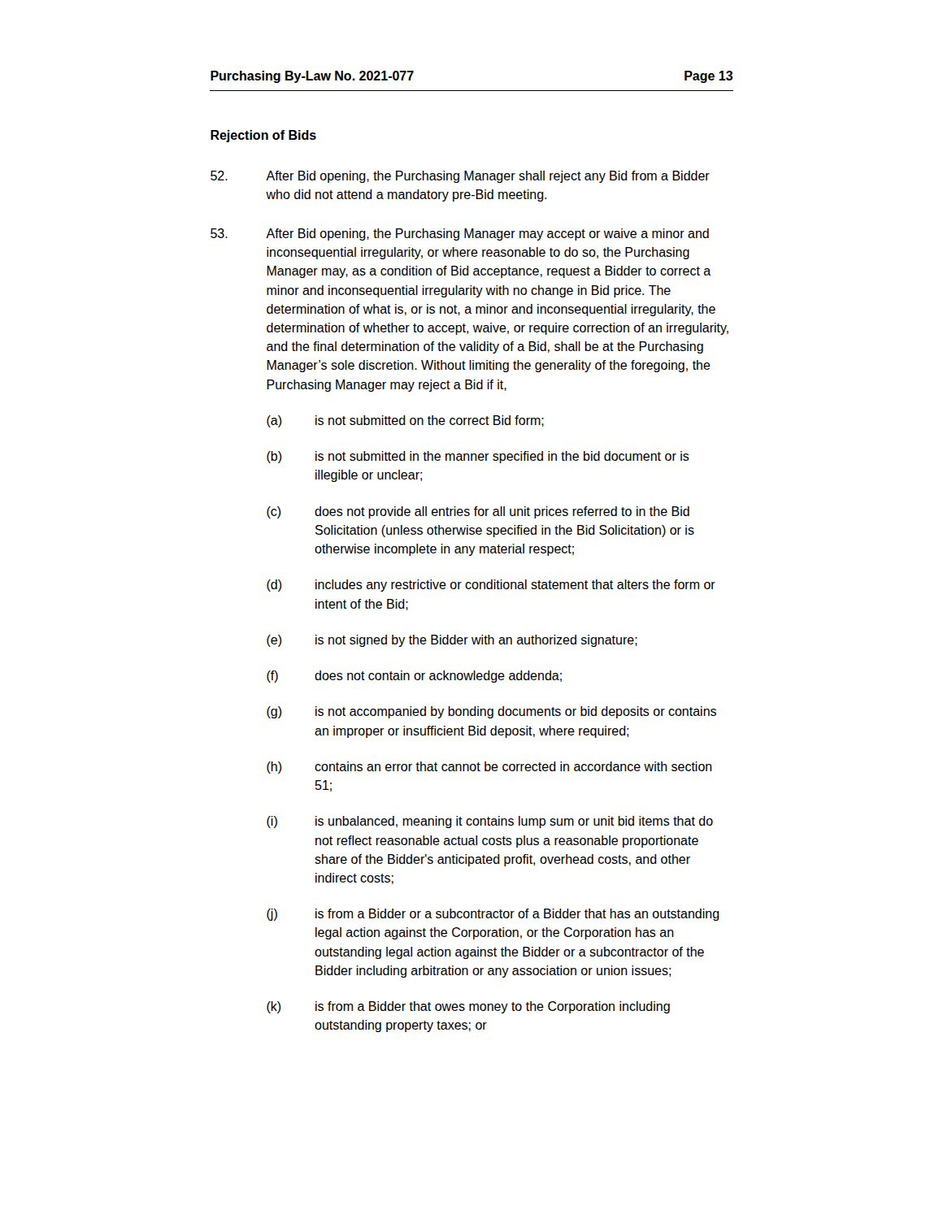Purchasing By-Law No. 2021-077 Page 13
Rejection of Bids
52.
After Bid opening, the Purchasing Manager shall reject any Bid from a Bidder who did not attend a mandatory pre-Bid meeting.
53.
After Bid opening, the Purchasing Manager may accept or waive a minor and inconsequential irregularity, or where reasonable to do so, the Purchasing Manager may, as a condition of Bid acceptance, request a Bidder to correct a minor and inconsequential irregularity with no change in Bid price. The determination of what is, or is not, a minor and inconsequential irregularity, the determination of whether to accept, waive, or require correction of an irregularity, and the final determination of the validity of a Bid, shall be at the Purchasing Manager’s sole discretion. Without limiting the generality of the foregoing, the Purchasing Manager may reject a Bid if it,
(a) is not submitted on the correct Bid form;
(b) is not submitted in the manner specified in the bid document or is illegible or unclear;
(c) does not provide all entries for all unit prices referred to in the Bid Solicitation (unless otherwise specified in the Bid Solicitation) or is otherwise incomplete in any material respect;
(d) includes any restrictive or conditional statement that alters the form or intent of the Bid;
(e) is not signed by the Bidder with an authorized signature;
(f) does not contain or acknowledge addenda;
(g) is not accompanied by bonding documents or bid deposits or contains an improper or insufficient Bid deposit, where required;
(h) contains an error that cannot be corrected in accordance with section 51;
(i) is unbalanced, meaning it contains lump sum or unit bid items that do not reflect reasonable actual costs plus a reasonable proportionate share of the Bidder's anticipated profit, overhead costs, and other indirect costs;
(j) is from a Bidder or a subcontractor of a Bidder that has an outstanding legal action against the Corporation, or the Corporation has an outstanding legal action against the Bidder or a subcontractor of the Bidder including arbitration or any association or union issues;
(k) is from a Bidder that owes money to the Corporation including outstanding property taxes; or